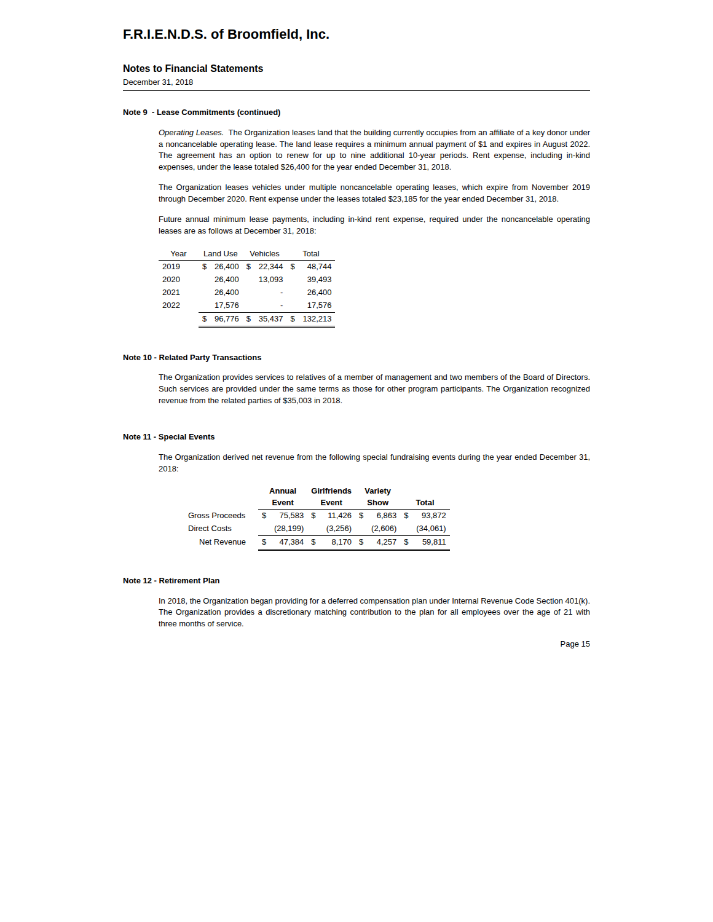F.R.I.E.N.D.S. of Broomfield, Inc.
Notes to Financial Statements
December 31, 2018
Note 9 - Lease Commitments (continued)
Operating Leases. The Organization leases land that the building currently occupies from an affiliate of a key donor under a noncancelable operating lease. The land lease requires a minimum annual payment of $1 and expires in August 2022. The agreement has an option to renew for up to nine additional 10-year periods. Rent expense, including in-kind expenses, under the lease totaled $26,400 for the year ended December 31, 2018.
The Organization leases vehicles under multiple noncancelable operating leases, which expire from November 2019 through December 2020. Rent expense under the leases totaled $23,185 for the year ended December 31, 2018.
Future annual minimum lease payments, including in-kind rent expense, required under the noncancelable operating leases are as follows at December 31, 2018:
| Year | Land Use | Vehicles | Total |
| --- | --- | --- | --- |
| 2019 | $ | 26,400 | $ | 22,344 | $ | 48,744 |
| 2020 | | 26,400 | | 13,093 | | 39,493 |
| 2021 | | 26,400 | | - | | 26,400 |
| 2022 | | 17,576 | | - | | 17,576 |
| | $ | 96,776 | $ | 35,437 | $ | 132,213 |
Note 10 - Related Party Transactions
The Organization provides services to relatives of a member of management and two members of the Board of Directors. Such services are provided under the same terms as those for other program participants. The Organization recognized revenue from the related parties of $35,003 in 2018.
Note 11 - Special Events
The Organization derived net revenue from the following special fundraising events during the year ended December 31, 2018:
| | Annual | Girlfriends | Variety | |
| --- | --- | --- | --- | --- |
| | Event | Event | Show | Total |
| Gross Proceeds | $ | 75,583 | $ | 11,426 | $ | 6,863 | $ | 93,872 |
| Direct Costs | | (28,199) | | (3,256) | | (2,606) | | (34,061) |
| Net Revenue | $ | 47,384 | $ | 8,170 | $ | 4,257 | $ | 59,811 |
Note 12 - Retirement Plan
In 2018, the Organization began providing for a deferred compensation plan under Internal Revenue Code Section 401(k). The Organization provides a discretionary matching contribution to the plan for all employees over the age of 21 with three months of service.
Page 15